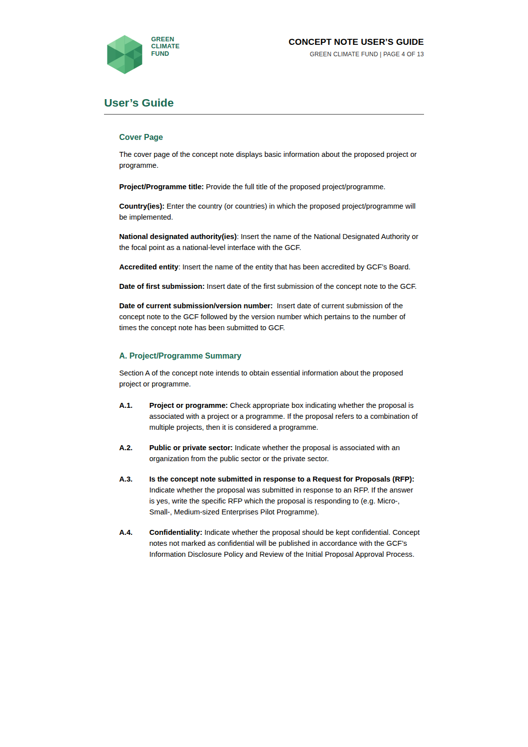GREEN
CLIMATE
FUND
CONCEPT NOTE USER’S GUIDE
GREEN CLIMATE FUND | PAGE 4 OF 13
User’s Guide
Cover Page
The cover page of the concept note displays basic information about the proposed project or programme.
Project/Programme title: Provide the full title of the proposed project/programme.
Country(ies): Enter the country (or countries) in which the proposed project/programme will be implemented.
National designated authority(ies): Insert the name of the National Designated Authority or the focal point as a national-level interface with the GCF.
Accredited entity: Insert the name of the entity that has been accredited by GCF’s Board.
Date of first submission: Insert date of the first submission of the concept note to the GCF.
Date of current submission/version number: Insert date of current submission of the concept note to the GCF followed by the version number which pertains to the number of times the concept note has been submitted to GCF.
A. Project/Programme Summary
Section A of the concept note intends to obtain essential information about the proposed project or programme.
A.1. Project or programme: Check appropriate box indicating whether the proposal is associated with a project or a programme. If the proposal refers to a combination of multiple projects, then it is considered a programme.
A.2. Public or private sector: Indicate whether the proposal is associated with an organization from the public sector or the private sector.
A.3. Is the concept note submitted in response to a Request for Proposals (RFP): Indicate whether the proposal was submitted in response to an RFP. If the answer is yes, write the specific RFP which the proposal is responding to (e.g. Micro-, Small-, Medium-sized Enterprises Pilot Programme).
A.4. Confidentiality: Indicate whether the proposal should be kept confidential. Concept notes not marked as confidential will be published in accordance with the GCF’s Information Disclosure Policy and Review of the Initial Proposal Approval Process.